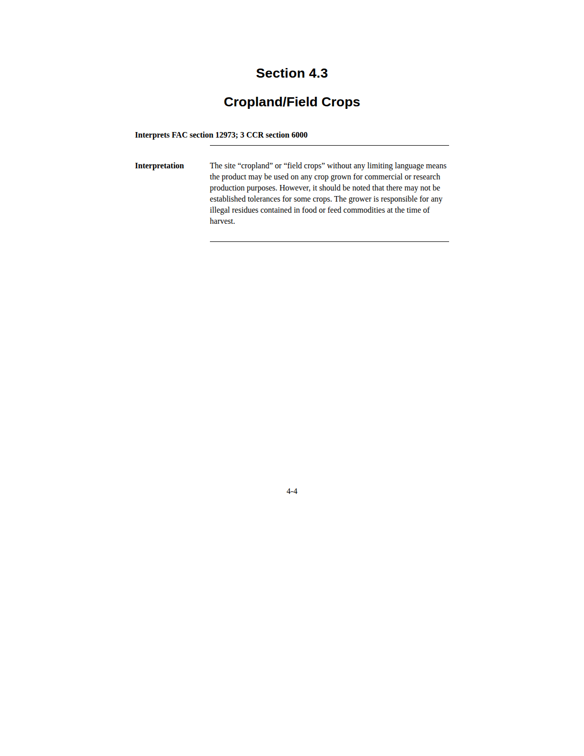Section 4.3
Cropland/Field Crops
Interprets FAC section 12973; 3 CCR section 6000
Interpretation
The site “cropland” or “field crops” without any limiting language means the product may be used on any crop grown for commercial or research production purposes. However, it should be noted that there may not be established tolerances for some crops. The grower is responsible for any illegal residues contained in food or feed commodities at the time of harvest.
4-4